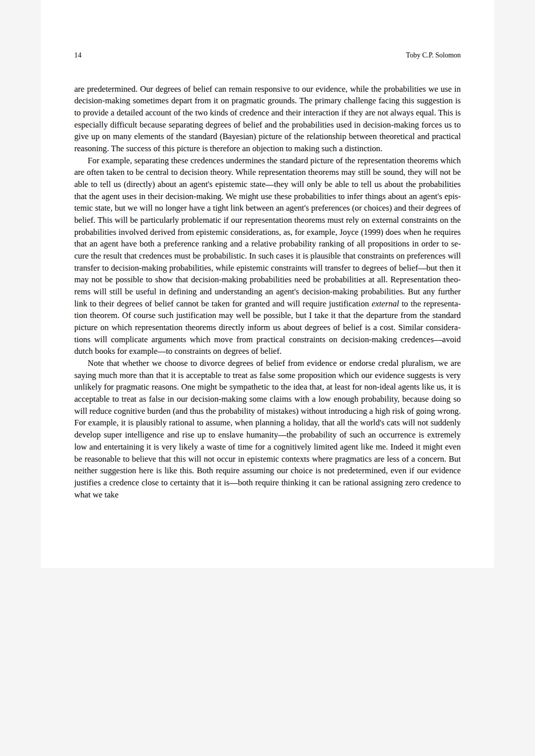14 Toby C.P. Solomon
are predetermined. Our degrees of belief can remain responsive to our evidence, while the probabilities we use in decision-making sometimes depart from it on pragmatic grounds. The primary challenge facing this suggestion is to provide a detailed account of the two kinds of credence and their interaction if they are not always equal. This is especially difficult because separating degrees of belief and the probabilities used in decision-making forces us to give up on many elements of the standard (Bayesian) picture of the relationship between theoretical and practical reasoning. The success of this picture is therefore an objection to making such a distinction.
For example, separating these credences undermines the standard picture of the representation theorems which are often taken to be central to decision theory. While representation theorems may still be sound, they will not be able to tell us (directly) about an agent's epistemic state—they will only be able to tell us about the probabilities that the agent uses in their decision-making. We might use these probabilities to infer things about an agent's epistemic state, but we will no longer have a tight link between an agent's preferences (or choices) and their degrees of belief. This will be particularly problematic if our representation theorems must rely on external constraints on the probabilities involved derived from epistemic considerations, as, for example, Joyce (1999) does when he requires that an agent have both a preference ranking and a relative probability ranking of all propositions in order to secure the result that credences must be probabilistic. In such cases it is plausible that constraints on preferences will transfer to decision-making probabilities, while epistemic constraints will transfer to degrees of belief—but then it may not be possible to show that decision-making probabilities need be probabilities at all. Representation theorems will still be useful in defining and understanding an agent's decision-making probabilities. But any further link to their degrees of belief cannot be taken for granted and will require justification external to the representation theorem. Of course such justification may well be possible, but I take it that the departure from the standard picture on which representation theorems directly inform us about degrees of belief is a cost. Similar considerations will complicate arguments which move from practical constraints on decision-making credences—avoid dutch books for example—to constraints on degrees of belief.
Note that whether we choose to divorce degrees of belief from evidence or endorse credal pluralism, we are saying much more than that it is acceptable to treat as false some proposition which our evidence suggests is very unlikely for pragmatic reasons. One might be sympathetic to the idea that, at least for non-ideal agents like us, it is acceptable to treat as false in our decision-making some claims with a low enough probability, because doing so will reduce cognitive burden (and thus the probability of mistakes) without introducing a high risk of going wrong. For example, it is plausibly rational to assume, when planning a holiday, that all the world's cats will not suddenly develop super intelligence and rise up to enslave humanity—the probability of such an occurrence is extremely low and entertaining it is very likely a waste of time for a cognitively limited agent like me. Indeed it might even be reasonable to believe that this will not occur in epistemic contexts where pragmatics are less of a concern. But neither suggestion here is like this. Both require assuming our choice is not predetermined, even if our evidence justifies a credence close to certainty that it is—both require thinking it can be rational assigning zero credence to what we take